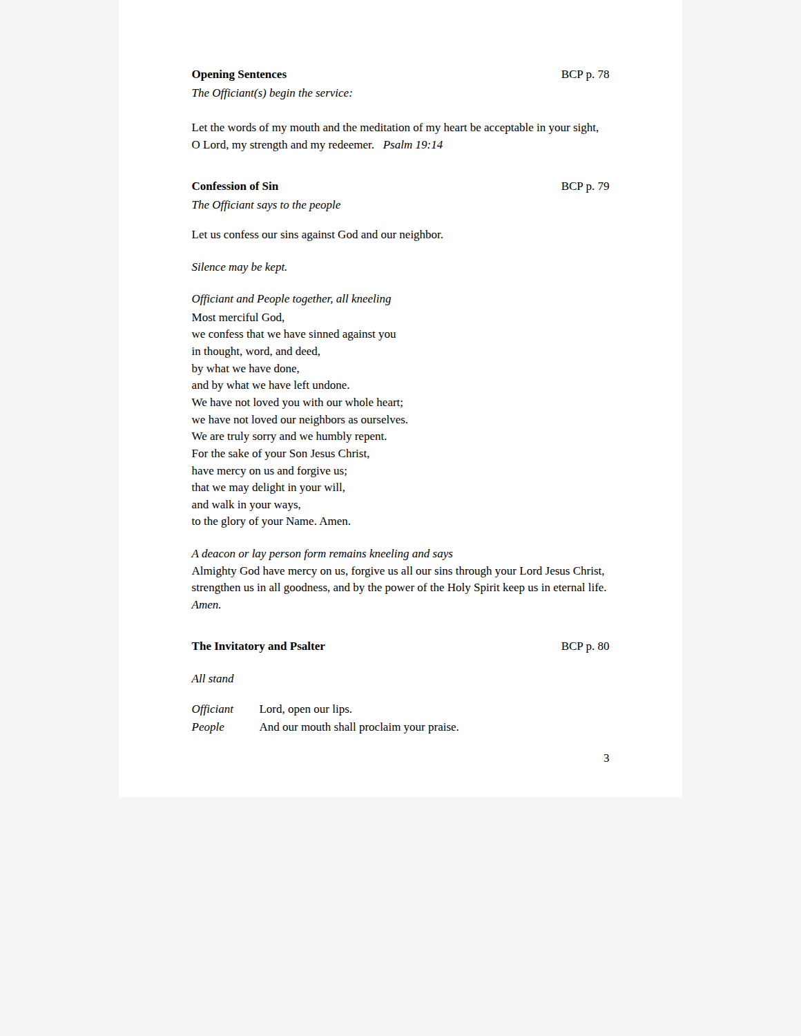Opening Sentences
BCP p. 78
The Officiant(s) begin the service:
Let the words of my mouth and the meditation of my heart be acceptable in your sight, O Lord, my strength and my redeemer. Psalm 19:14
Confession of Sin
BCP p. 79
The Officiant says to the people
Let us confess our sins against God and our neighbor.
Silence may be kept.
Officiant and People together, all kneeling
Most merciful God,
we confess that we have sinned against you
in thought, word, and deed,
by what we have done,
and by what we have left undone.
We have not loved you with our whole heart;
we have not loved our neighbors as ourselves.
We are truly sorry and we humbly repent.
For the sake of your Son Jesus Christ,
have mercy on us and forgive us;
that we may delight in your will,
and walk in your ways,
to the glory of your Name. Amen.
A deacon or lay person form remains kneeling and says
Almighty God have mercy on us, forgive us all our sins through your Lord Jesus Christ, strengthen us in all goodness, and by the power of the Holy Spirit keep us in eternal life. Amen.
The Invitatory and Psalter
BCP p. 80
All stand
| Officiant | Lord, open our lips. |
| People | And our mouth shall proclaim your praise. |
3